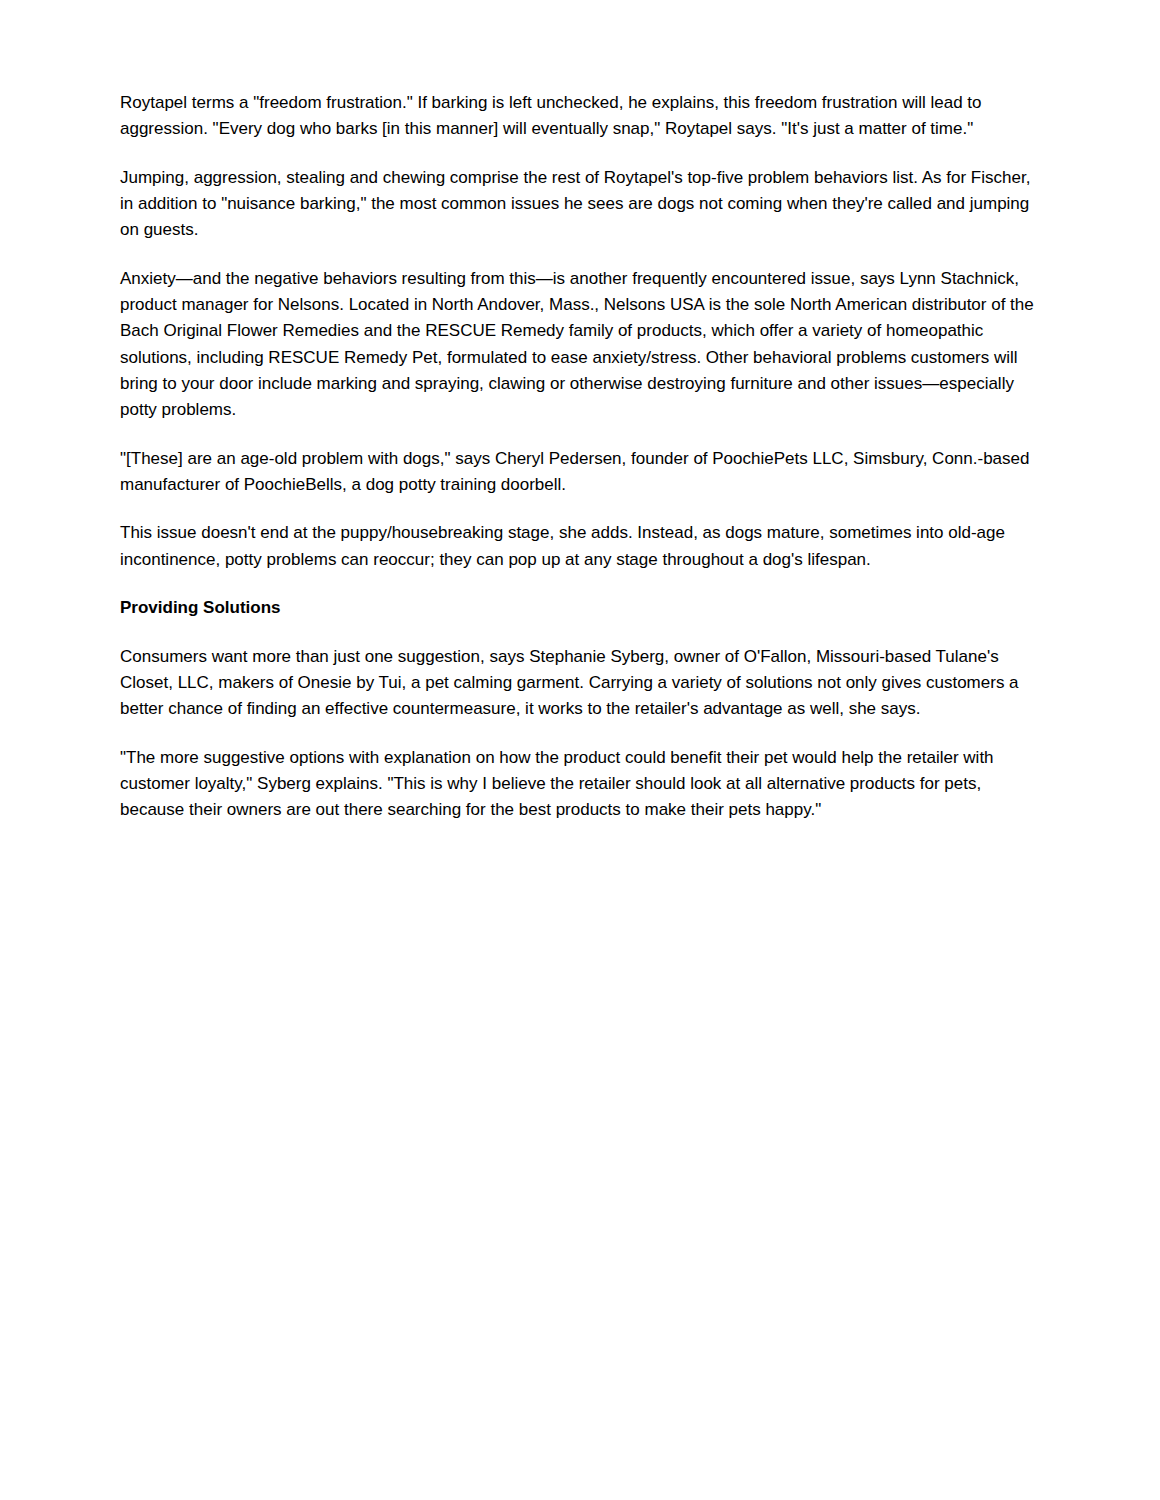Roytapel terms a "freedom frustration." If barking is left unchecked, he explains, this freedom frustration will lead to aggression. "Every dog who barks [in this manner] will eventually snap," Roytapel says. "It's just a matter of time."
Jumping, aggression, stealing and chewing comprise the rest of Roytapel's top-five problem behaviors list. As for Fischer, in addition to "nuisance barking," the most common issues he sees are dogs not coming when they're called and jumping on guests.
Anxiety—and the negative behaviors resulting from this—is another frequently encountered issue, says Lynn Stachnick, product manager for Nelsons. Located in North Andover, Mass., Nelsons USA is the sole North American distributor of the Bach Original Flower Remedies and the RESCUE Remedy family of products, which offer a variety of homeopathic solutions, including RESCUE Remedy Pet, formulated to ease anxiety/stress. Other behavioral problems customers will bring to your door include marking and spraying, clawing or otherwise destroying furniture and other issues—especially potty problems.
"[These] are an age-old problem with dogs," says Cheryl Pedersen, founder of PoochiePets LLC, Simsbury, Conn.-based manufacturer of PoochieBells, a dog potty training doorbell.
This issue doesn't end at the puppy/housebreaking stage, she adds. Instead, as dogs mature, sometimes into old-age incontinence, potty problems can reoccur; they can pop up at any stage throughout a dog's lifespan.
Providing Solutions
Consumers want more than just one suggestion, says Stephanie Syberg, owner of O'Fallon, Missouri-based Tulane's Closet, LLC, makers of Onesie by Tui, a pet calming garment. Carrying a variety of solutions not only gives customers a better chance of finding an effective countermeasure, it works to the retailer's advantage as well, she says.
"The more suggestive options with explanation on how the product could benefit their pet would help the retailer with customer loyalty," Syberg explains. "This is why I believe the retailer should look at all alternative products for pets, because their owners are out there searching for the best products to make their pets happy."